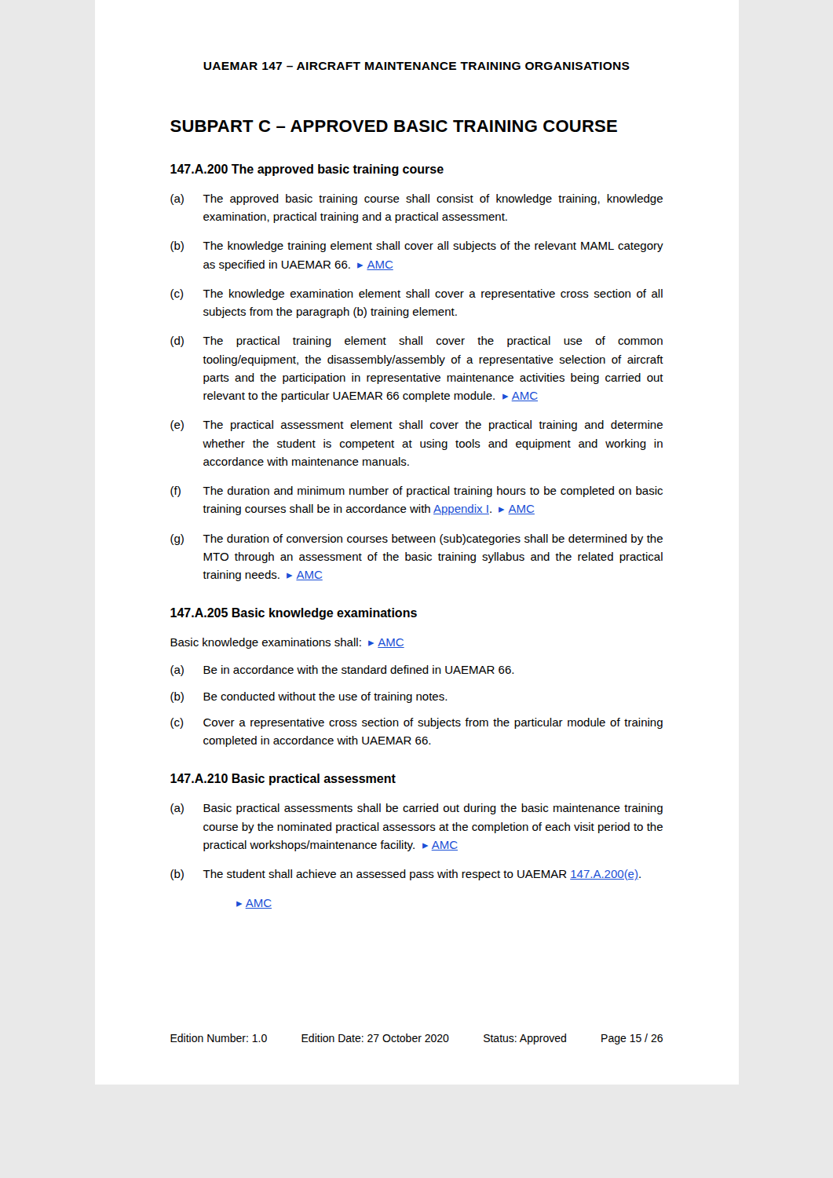UAEMAR 147 – AIRCRAFT MAINTENANCE TRAINING ORGANISATIONS
SUBPART C – APPROVED BASIC TRAINING COURSE
147.A.200 The approved basic training course
The approved basic training course shall consist of knowledge training, knowledge examination, practical training and a practical assessment.
The knowledge training element shall cover all subjects of the relevant MAML category as specified in UAEMAR 66. ▸ AMC
The knowledge examination element shall cover a representative cross section of all subjects from the paragraph (b) training element.
The practical training element shall cover the practical use of common tooling/equipment, the disassembly/assembly of a representative selection of aircraft parts and the participation in representative maintenance activities being carried out relevant to the particular UAEMAR 66 complete module. ▸ AMC
The practical assessment element shall cover the practical training and determine whether the student is competent at using tools and equipment and working in accordance with maintenance manuals.
The duration and minimum number of practical training hours to be completed on basic training courses shall be in accordance with Appendix I. ▸ AMC
The duration of conversion courses between (sub)categories shall be determined by the MTO through an assessment of the basic training syllabus and the related practical training needs. ▸ AMC
147.A.205 Basic knowledge examinations
Basic knowledge examinations shall: ▸ AMC
Be in accordance with the standard defined in UAEMAR 66.
Be conducted without the use of training notes.
Cover a representative cross section of subjects from the particular module of training completed in accordance with UAEMAR 66.
147.A.210 Basic practical assessment
Basic practical assessments shall be carried out during the basic maintenance training course by the nominated practical assessors at the completion of each visit period to the practical workshops/maintenance facility. ▸ AMC
The student shall achieve an assessed pass with respect to UAEMAR 147.A.200(e).
▸ AMC
Edition Number: 1.0 Edition Date: 27 October 2020 Status: Approved Page 15 / 26